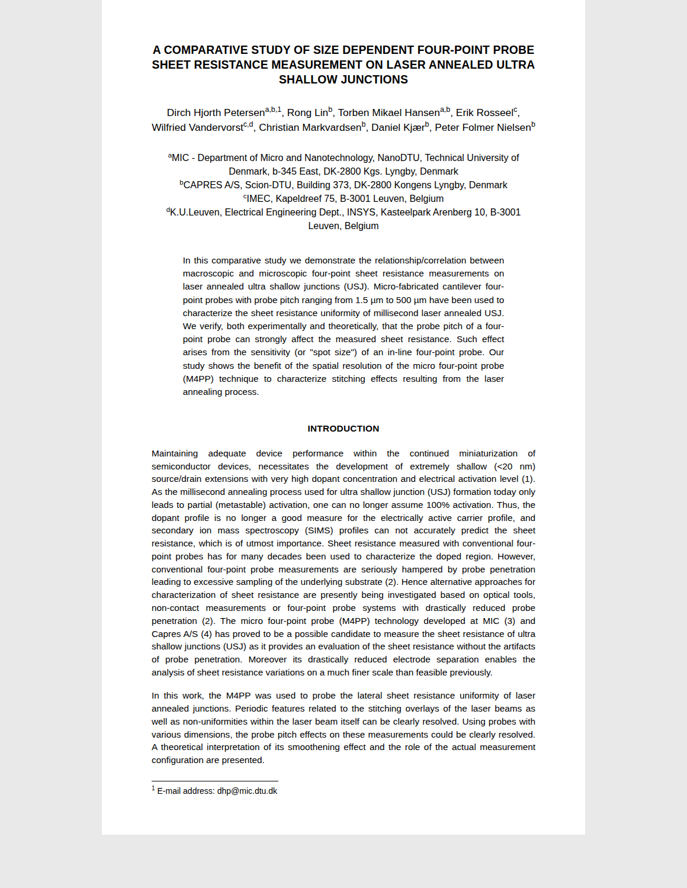A Comparative Study of Size Dependent Four-Point Probe Sheet Resistance Measurement on Laser Annealed Ultra Shallow Junctions
Dirch Hjorth Petersena,b,1, Rong Linb, Torben Mikael Hansena,b, Erik Rosseelc, Wilfried Vandervorstc,d, Christian Markvardsenb, Daniel Kjærb, Peter Folmer Nielsenb
aMIC - Department of Micro and Nanotechnology, NanoDTU, Technical University of Denmark, b-345 East, DK-2800 Kgs. Lyngby, Denmark
bCAPRES A/S, Scion-DTU, Building 373, DK-2800 Kongens Lyngby, Denmark
cIMEC, Kapeldreef 75, B-3001 Leuven, Belgium
dK.U.Leuven, Electrical Engineering Dept., INSYS, Kasteelpark Arenberg 10, B-3001 Leuven, Belgium
In this comparative study we demonstrate the relationship/correlation between macroscopic and microscopic four-point sheet resistance measurements on laser annealed ultra shallow junctions (USJ). Micro-fabricated cantilever four-point probes with probe pitch ranging from 1.5 µm to 500 µm have been used to characterize the sheet resistance uniformity of millisecond laser annealed USJ. We verify, both experimentally and theoretically, that the probe pitch of a four-point probe can strongly affect the measured sheet resistance. Such effect arises from the sensitivity (or "spot size") of an in-line four-point probe. Our study shows the benefit of the spatial resolution of the micro four-point probe (M4PP) technique to characterize stitching effects resulting from the laser annealing process.
Introduction
Maintaining adequate device performance within the continued miniaturization of semiconductor devices, necessitates the development of extremely shallow (<20 nm) source/drain extensions with very high dopant concentration and electrical activation level (1). As the millisecond annealing process used for ultra shallow junction (USJ) formation today only leads to partial (metastable) activation, one can no longer assume 100% activation. Thus, the dopant profile is no longer a good measure for the electrically active carrier profile, and secondary ion mass spectroscopy (SIMS) profiles can not accurately predict the sheet resistance, which is of utmost importance. Sheet resistance measured with conventional four-point probes has for many decades been used to characterize the doped region. However, conventional four-point probe measurements are seriously hampered by probe penetration leading to excessive sampling of the underlying substrate (2). Hence alternative approaches for characterization of sheet resistance are presently being investigated based on optical tools, non-contact measurements or four-point probe systems with drastically reduced probe penetration (2). The micro four-point probe (M4PP) technology developed at MIC (3) and Capres A/S (4) has proved to be a possible candidate to measure the sheet resistance of ultra shallow junctions (USJ) as it provides an evaluation of the sheet resistance without the artifacts of probe penetration. Moreover its drastically reduced electrode separation enables the analysis of sheet resistance variations on a much finer scale than feasible previously.
In this work, the M4PP was used to probe the lateral sheet resistance uniformity of laser annealed junctions. Periodic features related to the stitching overlays of the laser beams as well as non-uniformities within the laser beam itself can be clearly resolved. Using probes with various dimensions, the probe pitch effects on these measurements could be clearly resolved. A theoretical interpretation of its smoothening effect and the role of the actual measurement configuration are presented.
1 E-mail address: dhp@mic.dtu.dk